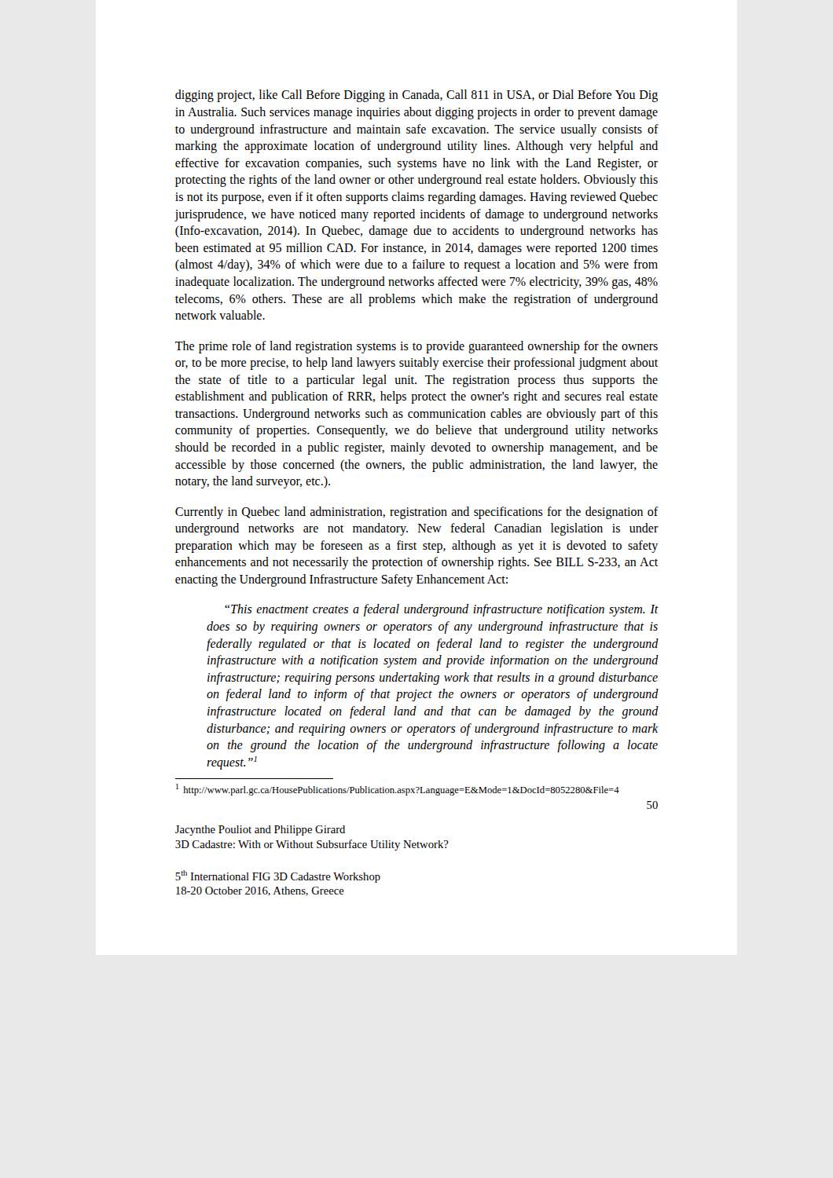digging project, like Call Before Digging in Canada, Call 811 in USA, or Dial Before You Dig in Australia. Such services manage inquiries about digging projects in order to prevent damage to underground infrastructure and maintain safe excavation. The service usually consists of marking the approximate location of underground utility lines. Although very helpful and effective for excavation companies, such systems have no link with the Land Register, or protecting the rights of the land owner or other underground real estate holders. Obviously this is not its purpose, even if it often supports claims regarding damages. Having reviewed Quebec jurisprudence, we have noticed many reported incidents of damage to underground networks (Info-excavation, 2014). In Quebec, damage due to accidents to underground networks has been estimated at 95 million CAD. For instance, in 2014, damages were reported 1200 times (almost 4/day), 34% of which were due to a failure to request a location and 5% were from inadequate localization. The underground networks affected were 7% electricity, 39% gas, 48% telecoms, 6% others. These are all problems which make the registration of underground network valuable.
The prime role of land registration systems is to provide guaranteed ownership for the owners or, to be more precise, to help land lawyers suitably exercise their professional judgment about the state of title to a particular legal unit. The registration process thus supports the establishment and publication of RRR, helps protect the owner's right and secures real estate transactions. Underground networks such as communication cables are obviously part of this community of properties. Consequently, we do believe that underground utility networks should be recorded in a public register, mainly devoted to ownership management, and be accessible by those concerned (the owners, the public administration, the land lawyer, the notary, the land surveyor, etc.).
Currently in Quebec land administration, registration and specifications for the designation of underground networks are not mandatory. New federal Canadian legislation is under preparation which may be foreseen as a first step, although as yet it is devoted to safety enhancements and not necessarily the protection of ownership rights. See BILL S-233, an Act enacting the Underground Infrastructure Safety Enhancement Act:
“This enactment creates a federal underground infrastructure notification system. It does so by requiring owners or operators of any underground infrastructure that is federally regulated or that is located on federal land to register the underground infrastructure with a notification system and provide information on the underground infrastructure; requiring persons undertaking work that results in a ground disturbance on federal land to inform of that project the owners or operators of underground infrastructure located on federal land and that can be damaged by the ground disturbance; and requiring owners or operators of underground infrastructure to mark on the ground the location of the underground infrastructure following a locate request.”1
1 http://www.parl.gc.ca/HousePublications/Publication.aspx?Language=E&Mode=1&DocId=8052280&File=4
50
Jacynthe Pouliot and Philippe Girard
3D Cadastre: With or Without Subsurface Utility Network?
5th International FIG 3D Cadastre Workshop
18-20 October 2016, Athens, Greece